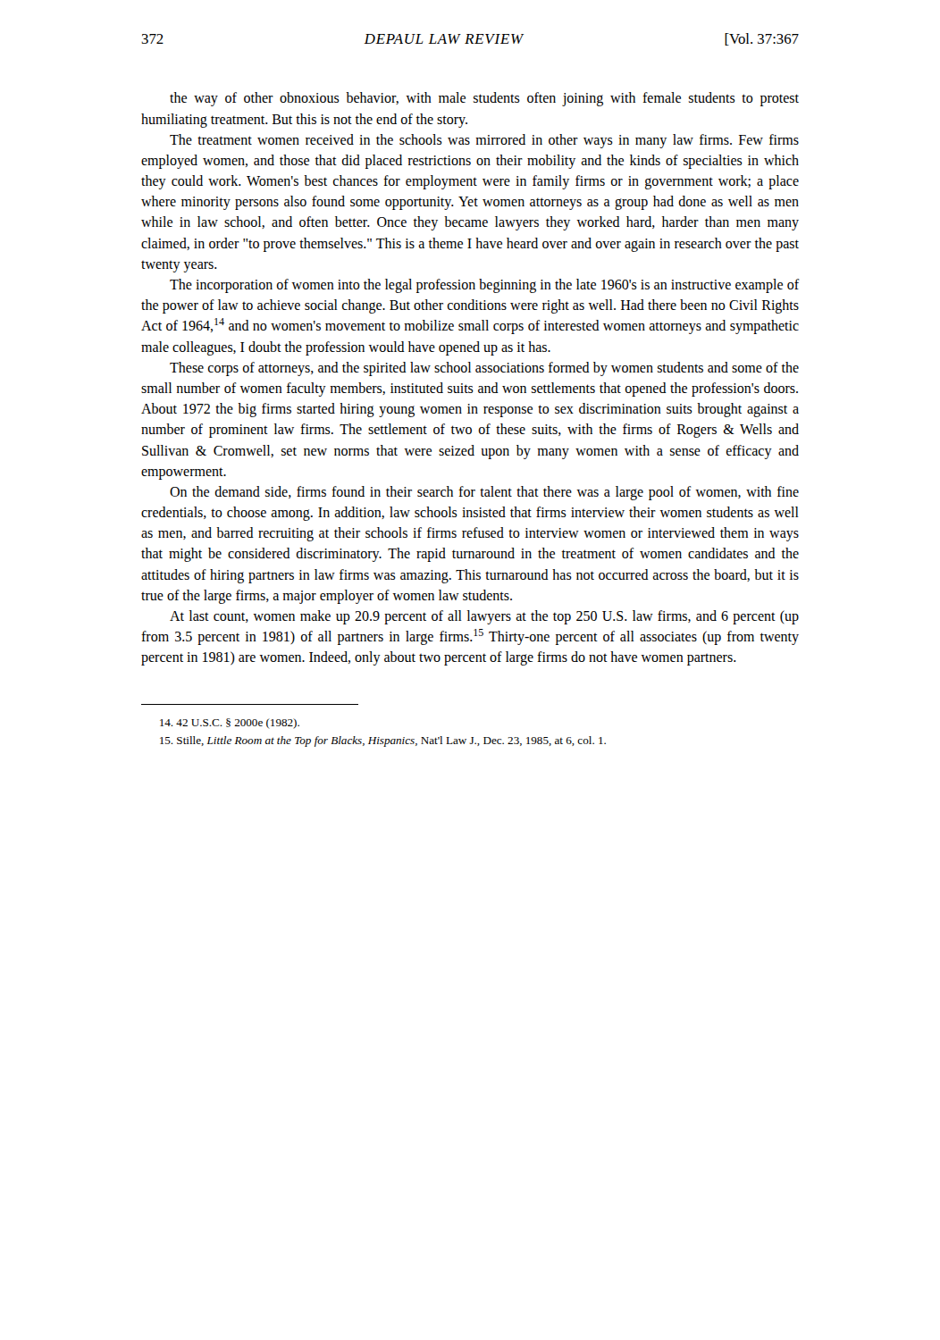372 DePaul Law Review [Vol. 37:367
the way of other obnoxious behavior, with male students often joining with female students to protest humiliating treatment. But this is not the end of the story.
The treatment women received in the schools was mirrored in other ways in many law firms. Few firms employed women, and those that did placed restrictions on their mobility and the kinds of specialties in which they could work. Women's best chances for employment were in family firms or in government work; a place where minority persons also found some opportunity. Yet women attorneys as a group had done as well as men while in law school, and often better. Once they became lawyers they worked hard, harder than men many claimed, in order "to prove themselves." This is a theme I have heard over and over again in research over the past twenty years.
The incorporation of women into the legal profession beginning in the late 1960's is an instructive example of the power of law to achieve social change. But other conditions were right as well. Had there been no Civil Rights Act of 1964,14 and no women's movement to mobilize small corps of interested women attorneys and sympathetic male colleagues, I doubt the profession would have opened up as it has.
These corps of attorneys, and the spirited law school associations formed by women students and some of the small number of women faculty members, instituted suits and won settlements that opened the profession's doors. About 1972 the big firms started hiring young women in response to sex discrimination suits brought against a number of prominent law firms. The settlement of two of these suits, with the firms of Rogers & Wells and Sullivan & Cromwell, set new norms that were seized upon by many women with a sense of efficacy and empowerment.
On the demand side, firms found in their search for talent that there was a large pool of women, with fine credentials, to choose among. In addition, law schools insisted that firms interview their women students as well as men, and barred recruiting at their schools if firms refused to interview women or interviewed them in ways that might be considered discriminatory. The rapid turnaround in the treatment of women candidates and the attitudes of hiring partners in law firms was amazing. This turnaround has not occurred across the board, but it is true of the large firms, a major employer of women law students.
At last count, women make up 20.9 percent of all lawyers at the top 250 U.S. law firms, and 6 percent (up from 3.5 percent in 1981) of all partners in large firms.15 Thirty-one percent of all associates (up from twenty percent in 1981) are women. Indeed, only about two percent of large firms do not have women partners.
14. 42 U.S.C. § 2000e (1982).
15. Stille, Little Room at the Top for Blacks, Hispanics, Nat'l Law J., Dec. 23, 1985, at 6, col. 1.